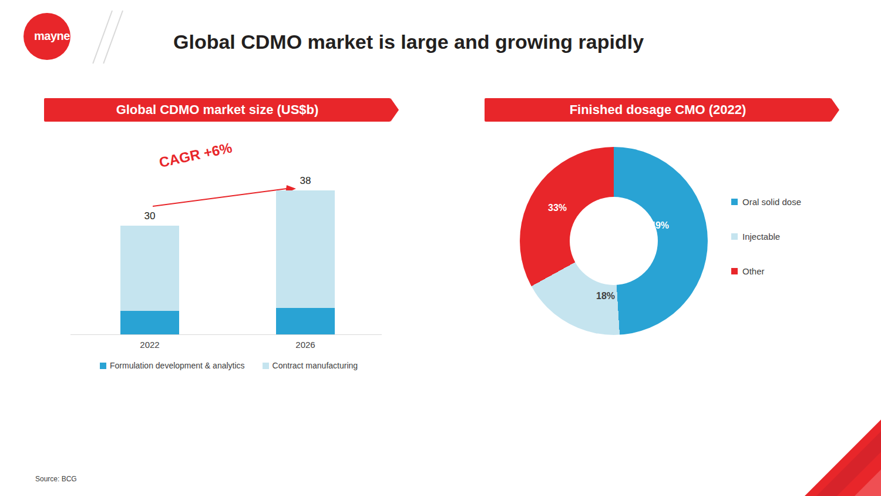maynepharma
Global CDMO market is large and growing rapidly
Global CDMO market size (US$b)
Finished dosage CMO (2022)
CAGR +6%
30
38
2022
2026
Formulation development & analytics
Contract manufacturing
49%
18%
33%
Oral solid dose
Injectable
Other
Source: BCG
4